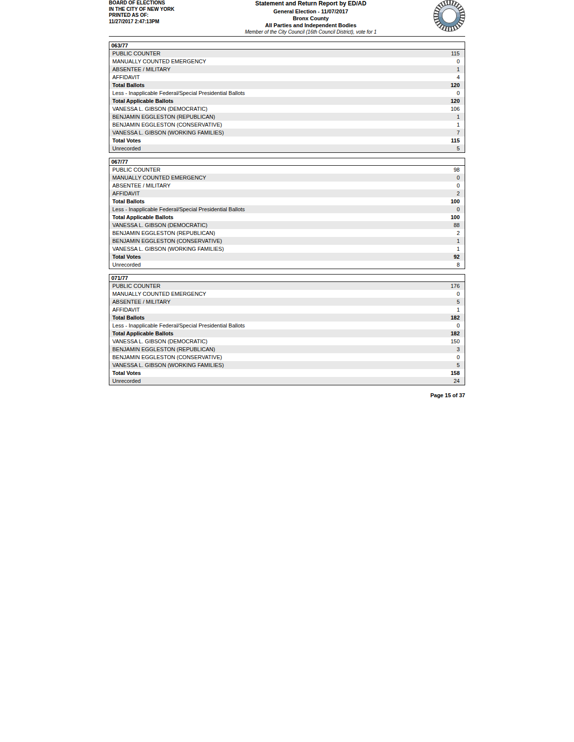BOARD OF ELECTIONS
IN THE CITY OF NEW YORK
PRINTED AS OF:
11/27/2017 2:47:13PM
Statement and Return Report by ED/AD
General Election - 11/07/2017
Bronx County
All Parties and Independent Bodies
Member of the City Council (16th Council District), vote for 1
063/77
| PUBLIC COUNTER | 115 |
| MANUALLY COUNTED EMERGENCY | 0 |
| ABSENTEE / MILITARY | 1 |
| AFFIDAVIT | 4 |
| Total Ballots | 120 |
| Less - Inapplicable Federal/Special Presidential Ballots | 0 |
| Total Applicable Ballots | 120 |
| VANESSA L. GIBSON (DEMOCRATIC) | 106 |
| BENJAMIN EGGLESTON (REPUBLICAN) | 1 |
| BENJAMIN EGGLESTON (CONSERVATIVE) | 1 |
| VANESSA L. GIBSON (WORKING FAMILIES) | 7 |
| Total Votes | 115 |
| Unrecorded | 5 |
067/77
| PUBLIC COUNTER | 98 |
| MANUALLY COUNTED EMERGENCY | 0 |
| ABSENTEE / MILITARY | 0 |
| AFFIDAVIT | 2 |
| Total Ballots | 100 |
| Less - Inapplicable Federal/Special Presidential Ballots | 0 |
| Total Applicable Ballots | 100 |
| VANESSA L. GIBSON (DEMOCRATIC) | 88 |
| BENJAMIN EGGLESTON (REPUBLICAN) | 2 |
| BENJAMIN EGGLESTON (CONSERVATIVE) | 1 |
| VANESSA L. GIBSON (WORKING FAMILIES) | 1 |
| Total Votes | 92 |
| Unrecorded | 8 |
071/77
| PUBLIC COUNTER | 176 |
| MANUALLY COUNTED EMERGENCY | 0 |
| ABSENTEE / MILITARY | 5 |
| AFFIDAVIT | 1 |
| Total Ballots | 182 |
| Less - Inapplicable Federal/Special Presidential Ballots | 0 |
| Total Applicable Ballots | 182 |
| VANESSA L. GIBSON (DEMOCRATIC) | 150 |
| BENJAMIN EGGLESTON (REPUBLICAN) | 3 |
| BENJAMIN EGGLESTON (CONSERVATIVE) | 0 |
| VANESSA L. GIBSON (WORKING FAMILIES) | 5 |
| Total Votes | 158 |
| Unrecorded | 24 |
Page 15 of 37